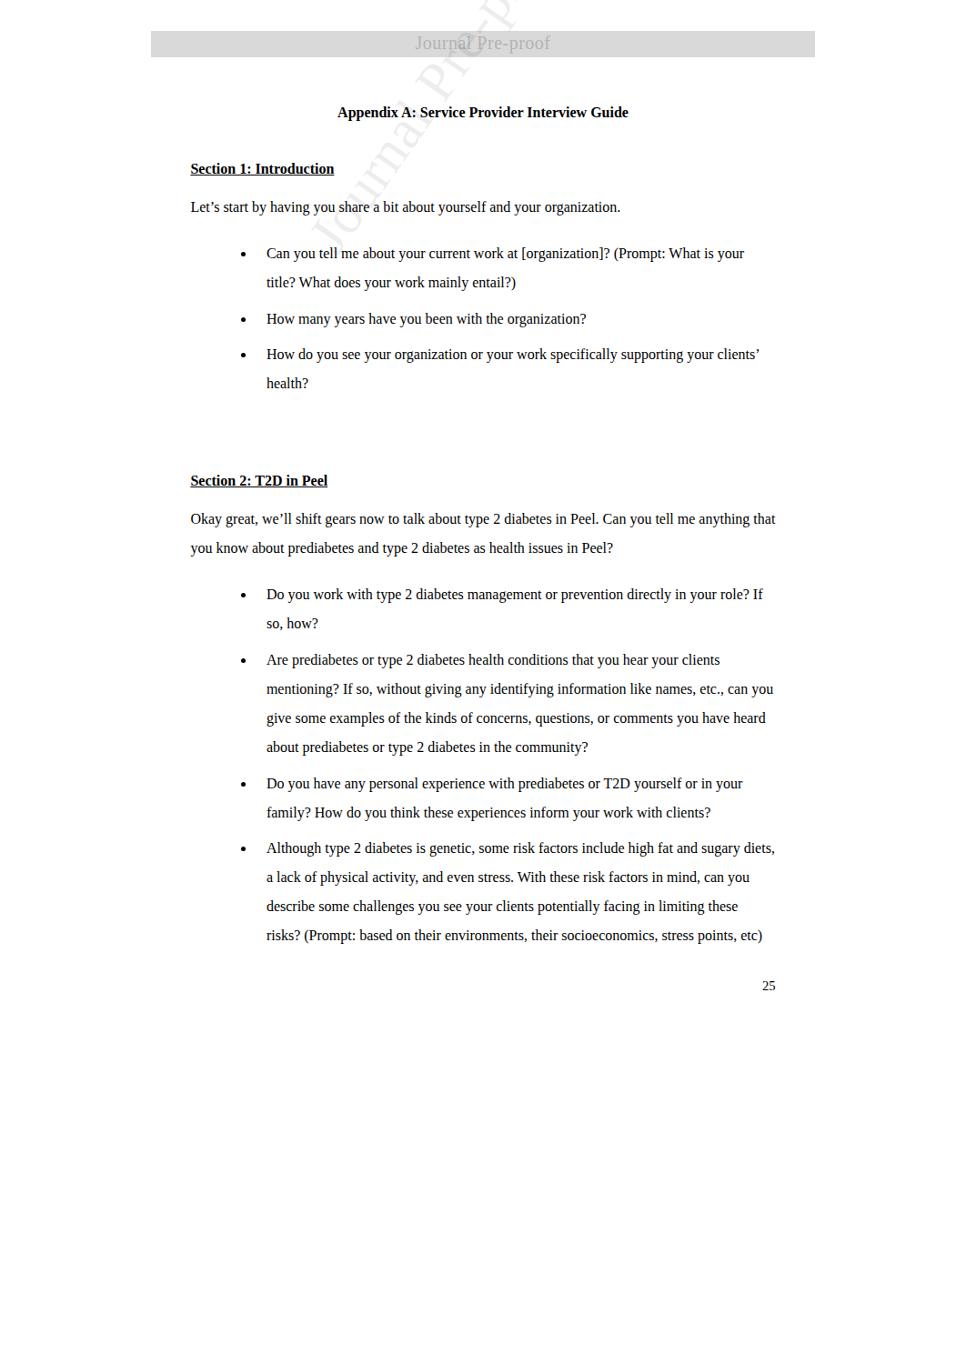Journal Pre-proof
Journal Pre-proof
Appendix A: Service Provider Interview Guide
Section 1: Introduction
Let’s start by having you share a bit about yourself and your organization.
Can you tell me about your current work at [organization]? (Prompt: What is your title? What does your work mainly entail?)
How many years have you been with the organization?
How do you see your organization or your work specifically supporting your clients’ health?
Section 2: T2D in Peel
Okay great, we’ll shift gears now to talk about type 2 diabetes in Peel. Can you tell me anything that you know about prediabetes and type 2 diabetes as health issues in Peel?
Do you work with type 2 diabetes management or prevention directly in your role? If so, how?
Are prediabetes or type 2 diabetes health conditions that you hear your clients mentioning? If so, without giving any identifying information like names, etc., can you give some examples of the kinds of concerns, questions, or comments you have heard about prediabetes or type 2 diabetes in the community?
Do you have any personal experience with prediabetes or T2D yourself or in your family? How do you think these experiences inform your work with clients?
Although type 2 diabetes is genetic, some risk factors include high fat and sugary diets, a lack of physical activity, and even stress. With these risk factors in mind, can you describe some challenges you see your clients potentially facing in limiting these risks? (Prompt: based on their environments, their socioeconomics, stress points, etc)
25